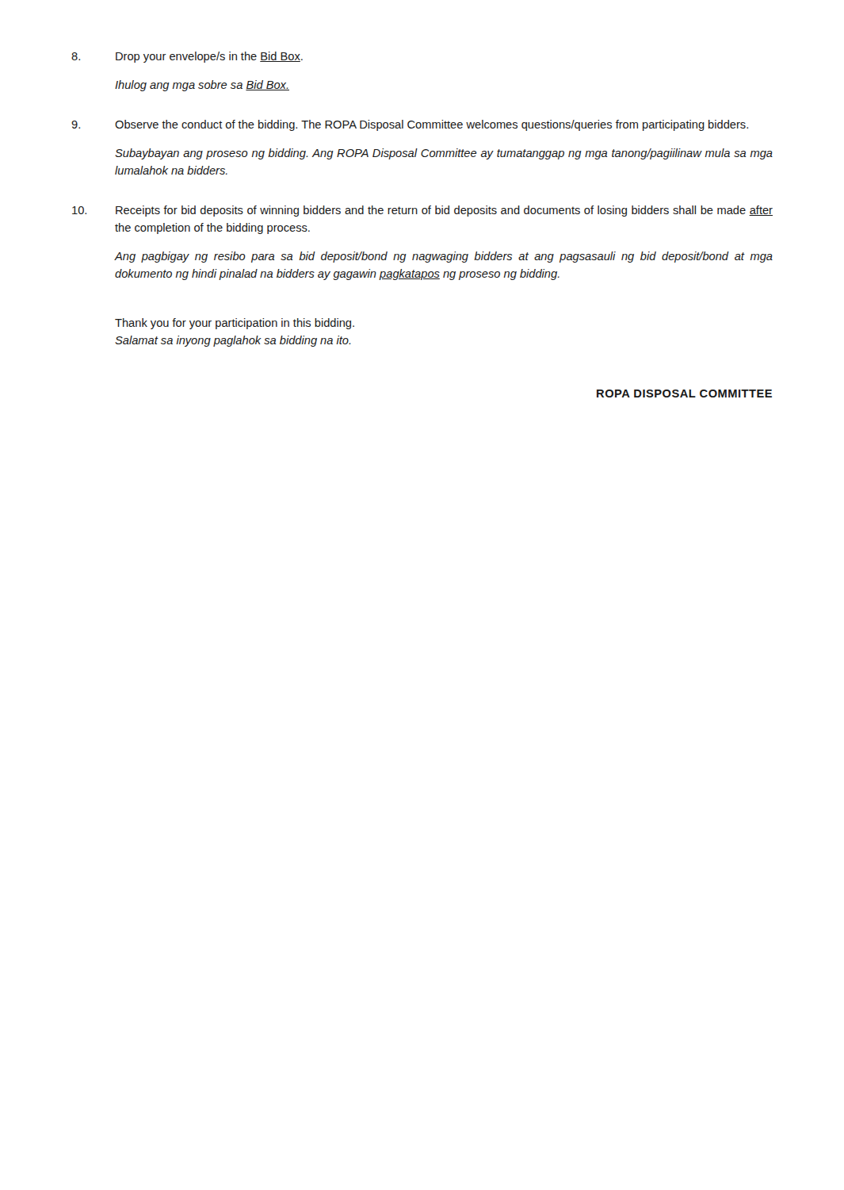Drop your envelope/s in the Bid Box.
Ihulog ang mga sobre sa Bid Box.
Observe the conduct of the bidding. The ROPA Disposal Committee welcomes questions/queries from participating bidders.
Subaybayan ang proseso ng bidding. Ang ROPA Disposal Committee ay tumatanggap ng mga tanong/pagiilinaw mula sa mga lumalahok na bidders.
Receipts for bid deposits of winning bidders and the return of bid deposits and documents of losing bidders shall be made after the completion of the bidding process.
Ang pagbigay ng resibo para sa bid deposit/bond ng nagwaging bidders at ang pagsasauli ng bid deposit/bond at mga dokumento ng hindi pinalad na bidders ay gagawin pagkatapos ng proseso ng bidding.
Thank you for your participation in this bidding.
Salamat sa inyong paglahok sa bidding na ito.
ROPA DISPOSAL COMMITTEE